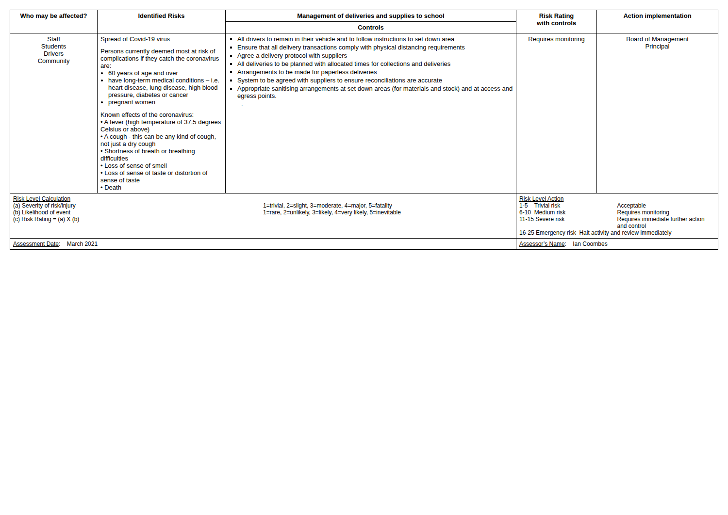| Who may be affected? | Identified Risks | Management of deliveries and supplies to school | Risk Rating with controls | Action implementation |
| --- | --- | --- | --- | --- |
| Controls |
| Staff Students Drivers Community | Spread of Covid-19 virus Persons currently deemed most at risk of complications if they catch the coronavirus are: 60 years of age and over have long-term medical conditions – i.e. heart disease, lung disease, high blood pressure, diabetes or cancer pregnant women Known effects of the coronavirus: A fever (high temperature of 37.5 degrees Celsius or above) A cough - this can be any kind of cough, not just a dry cough Shortness of breath or breathing difficulties Loss of sense of smell Loss of sense of taste or distortion of sense of taste Death | All drivers to remain in their vehicle and to follow instructions to set down area Ensure that all delivery transactions comply with physical distancing requirements Agree a delivery protocol with suppliers All deliveries to be planned with allocated times for collections and deliveries Arrangements to be made for paperless deliveries System to be agreed with suppliers to ensure reconciliations are accurate Appropriate sanitising arrangements at set down areas (for materials and stock) and at access and egress points. . | Requires monitoring | Board of Management Principal |
| Risk Level Calculation / (a) Severity of risk/injury / 1=trivial, 2=slight, 3=moderate, 4=major, 5=fatality / / (b) Likelihood of event / 1=rare, 2=unlikely, 3=likely, 4=very likely, 5=inevitable / / (c) Risk Rating = (a) X (b) / / | Risk Level Action / 1-5 Trivial risk / Acceptable / / 6-10 Medium risk / Requires monitoring / / 11-15 Severe risk / Requires immediate further action and control / / 16-25 Emergency risk Halt activity and review immediately / |
| Assessment Date : March 2021 | Assessor’s Name : Ian Coombes |